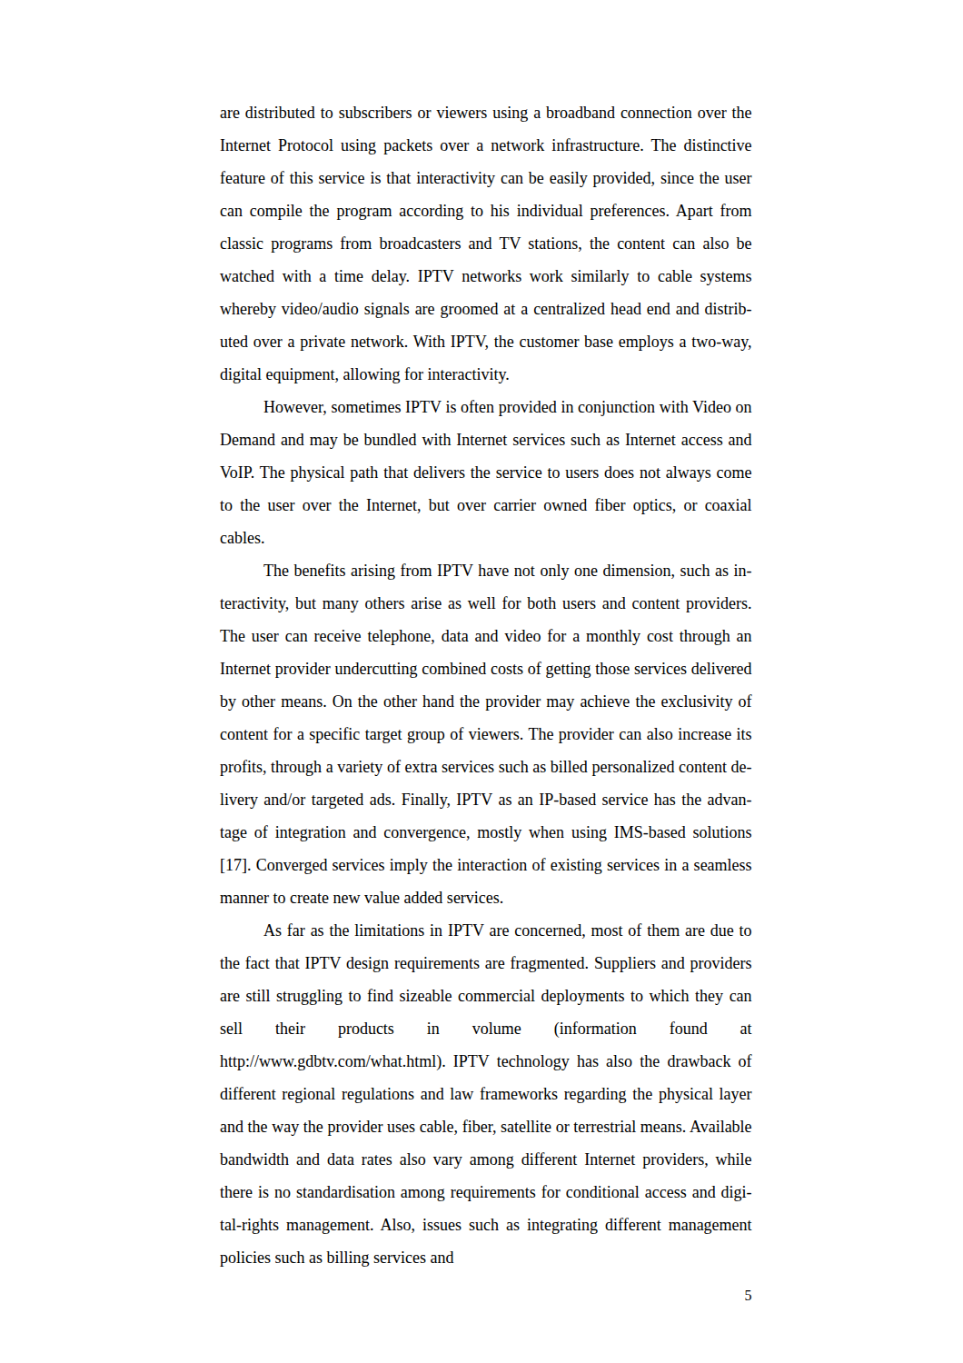are distributed to subscribers or viewers using a broadband connection over the Internet Protocol using packets over a network infrastructure. The distinctive feature of this service is that interactivity can be easily provided, since the user can compile the program according to his individual preferences. Apart from classic programs from broadcasters and TV stations, the content can also be watched with a time delay. IPTV networks work similarly to cable systems whereby video/audio signals are groomed at a centralized head end and distributed over a private network. With IPTV, the customer base employs a two-way, digital equipment, allowing for interactivity.
However, sometimes IPTV is often provided in conjunction with Video on Demand and may be bundled with Internet services such as Internet access and VoIP. The physical path that delivers the service to users does not always come to the user over the Internet, but over carrier owned fiber optics, or coaxial cables.
The benefits arising from IPTV have not only one dimension, such as interactivity, but many others arise as well for both users and content providers. The user can receive telephone, data and video for a monthly cost through an Internet provider undercutting combined costs of getting those services delivered by other means. On the other hand the provider may achieve the exclusivity of content for a specific target group of viewers. The provider can also increase its profits, through a variety of extra services such as billed personalized content delivery and/or targeted ads. Finally, IPTV as an IP-based service has the advantage of integration and convergence, mostly when using IMS-based solutions [17]. Converged services imply the interaction of existing services in a seamless manner to create new value added services.
As far as the limitations in IPTV are concerned, most of them are due to the fact that IPTV design requirements are fragmented. Suppliers and providers are still struggling to find sizeable commercial deployments to which they can sell their products in volume (information found at http://www.gdbtv.com/what.html). IPTV technology has also the drawback of different regional regulations and law frameworks regarding the physical layer and the way the provider uses cable, fiber, satellite or terrestrial means. Available bandwidth and data rates also vary among different Internet providers, while there is no standardisation among requirements for conditional access and digital-rights management. Also, issues such as integrating different management policies such as billing services and
5